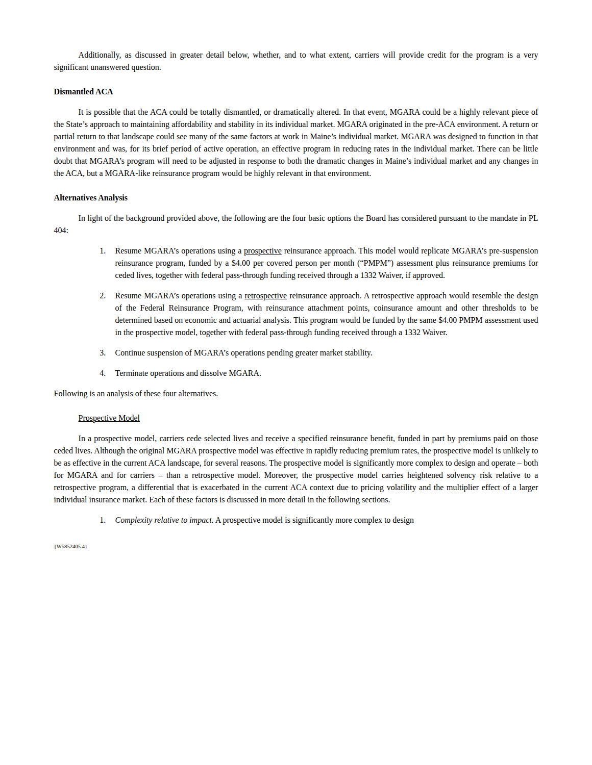Additionally, as discussed in greater detail below, whether, and to what extent, carriers will provide credit for the program is a very significant unanswered question.
Dismantled ACA
It is possible that the ACA could be totally dismantled, or dramatically altered. In that event, MGARA could be a highly relevant piece of the State’s approach to maintaining affordability and stability in its individual market. MGARA originated in the pre-ACA environment. A return or partial return to that landscape could see many of the same factors at work in Maine’s individual market. MGARA was designed to function in that environment and was, for its brief period of active operation, an effective program in reducing rates in the individual market. There can be little doubt that MGARA’s program will need to be adjusted in response to both the dramatic changes in Maine’s individual market and any changes in the ACA, but a MGARA-like reinsurance program would be highly relevant in that environment.
Alternatives Analysis
In light of the background provided above, the following are the four basic options the Board has considered pursuant to the mandate in PL 404:
Resume MGARA’s operations using a prospective reinsurance approach. This model would replicate MGARA’s pre-suspension reinsurance program, funded by a $4.00 per covered person per month (“PMPM”) assessment plus reinsurance premiums for ceded lives, together with federal pass-through funding received through a 1332 Waiver, if approved.
Resume MGARA’s operations using a retrospective reinsurance approach. A retrospective approach would resemble the design of the Federal Reinsurance Program, with reinsurance attachment points, coinsurance amount and other thresholds to be determined based on economic and actuarial analysis. This program would be funded by the same $4.00 PMPM assessment used in the prospective model, together with federal pass-through funding received through a 1332 Waiver.
Continue suspension of MGARA’s operations pending greater market stability.
Terminate operations and dissolve MGARA.
Following is an analysis of these four alternatives.
Prospective Model
In a prospective model, carriers cede selected lives and receive a specified reinsurance benefit, funded in part by premiums paid on those ceded lives. Although the original MGARA prospective model was effective in rapidly reducing premium rates, the prospective model is unlikely to be as effective in the current ACA landscape, for several reasons. The prospective model is significantly more complex to design and operate – both for MGARA and for carriers – than a retrospective model. Moreover, the prospective model carries heightened solvency risk relative to a retrospective program, a differential that is exacerbated in the current ACA context due to pricing volatility and the multiplier effect of a larger individual insurance market. Each of these factors is discussed in more detail in the following sections.
Complexity relative to impact. A prospective model is significantly more complex to design
{W5852405.4}